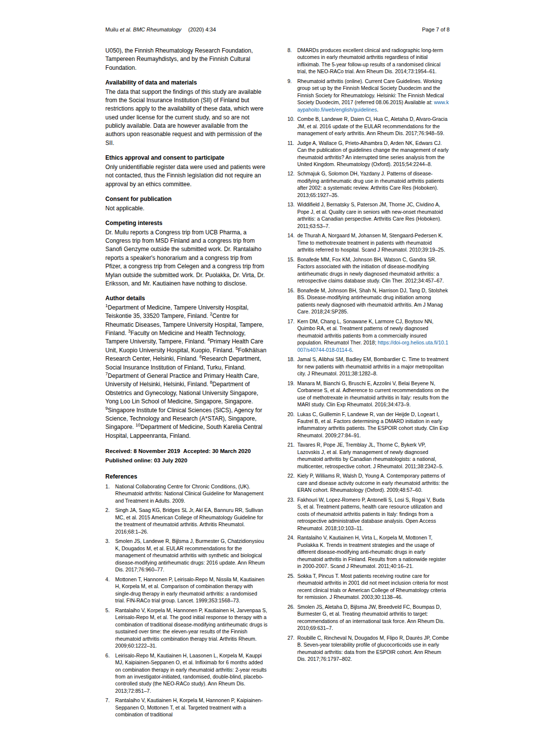Muilu et al. BMC Rheumatology(2020) 4:34
Page 7 of 8
U050), the Finnish Rheumatology Research Foundation, Tampereen Reumayhdistys, and by the Finnish Cultural Foundation.
Availability of data and materials
The data that support the findings of this study are available from the Social Insurance Institution (SII) of Finland but restrictions apply to the availability of these data, which were used under license for the current study, and so are not publicly available. Data are however available from the authors upon reasonable request and with permission of the SII.
Ethics approval and consent to participate
Only unidentifiable register data were used and patients were not contacted, thus the Finnish legislation did not require an approval by an ethics committee.
Consent for publication
Not applicable.
Competing interests
Dr. Muilu reports a Congress trip from UCB Pharma, a Congress trip from MSD Finland and a congress trip from Sanofi Genzyme outside the submitted work. Dr. Rantalaiho reports a speaker's honorarium and a congress trip from Pfizer, a congress trip from Celegen and a congress trip from Mylan outside the submitted work. Dr. Puolakka, Dr. Virta, Dr. Eriksson, and Mr. Kautiainen have nothing to disclose.
Author details
1Department of Medicine, Tampere University Hospital, Teiskontie 35, 33520 Tampere, Finland. 2Centre for Rheumatic Diseases, Tampere University Hospital, Tampere, Finland. 3Faculty on Medicine and Health Technology, Tampere University, Tampere, Finland. 4Primary Health Care Unit, Kuopio University Hospital, Kuopio, Finland. 5Folkhälsan Research Center, Helsinki, Finland. 6Research Department, Social Insurance Institution of Finland, Turku, Finland. 7Department of General Practice and Primary Health Care, University of Helsinki, Helsinki, Finland. 8Department of Obstetrics and Gynecology, National University Singapore, Yong Loo Lin School of Medicine, Singapore, Singapore. 9Singapore Institute for Clinical Sciences (SICS), Agency for Science, Technology and Research (A*STAR), Singapore, Singapore. 10Department of Medicine, South Karelia Central Hospital, Lappeenranta, Finland.
Received: 8 November 2019 Accepted: 30 March 2020 Published online: 03 July 2020
References
National Collaborating Centre for Chronic Conditions, (UK). Rheumatoid arthritis: National Clinical Guideline for Management and Treatment in Adults. 2009.
Singh JA, Saag KG, Bridges SL Jr, Akl EA, Bannuru RR, Sullivan MC, et al. 2015 American College of Rheumatology Guideline for the treatment of rheumatoid arthritis. Arthritis Rheumatol. 2016;68:1–26.
Smolen JS, Landewe R, Bijlsma J, Burmester G, Chatzidionysiou K, Dougados M, et al. EULAR recommendations for the management of rheumatoid arthritis with synthetic and biological disease-modifying antirheumatic drugs: 2016 update. Ann Rheum Dis. 2017;76:960–77.
Mottonen T, Hannonen P, Leirisalo-Repo M, Nissila M, Kautiainen H, Korpela M, et al. Comparison of combination therapy with single-drug therapy in early rheumatoid arthritis: a randomised trial. FIN-RACo trial group. Lancet. 1999;353:1568–73.
Rantalaiho V, Korpela M, Hannonen P, Kautiainen H, Jarvenpaa S, Leirisalo-Repo M, et al. The good initial response to therapy with a combination of traditional disease-modifying antirheumatic drugs is sustained over time: the eleven-year results of the Finnish rheumatoid arthritis combination therapy trial. Arthritis Rheum. 2009;60:1222–31.
Leirisalo-Repo M, Kautiainen H, Laasonen L, Korpela M, Kauppi MJ, Kaipiainen-Seppanen O, et al. Infliximab for 6 months added on combination therapy in early rheumatoid arthritis: 2-year results from an investigator-initiated, randomised, double-blind, placebo-controlled study (the NEO-RACo study). Ann Rheum Dis. 2013;72:851–7.
Rantalaiho V, Kautiainen H, Korpela M, Hannonen P, Kaipiainen-Seppanen O, Mottonen T, et al. Targeted treatment with a combination of traditional
DMARDs produces excellent clinical and radiographic long-term outcomes in early rheumatoid arthritis regardless of initial infliximab. The 5-year follow-up results of a randomised clinical trial, the NEO-RACo trial. Ann Rheum Dis. 2014;73:1954–61.
Rheumatoid arthritis (online). Current Care Guidelines. Working group set up by the Finnish Medical Society Duodecim and the Finnish Society for Rheumatology. Helsinki: The Finnish Medical Society Duodecim, 2017 (referred 08.06.2015) Available at: www.kaypahoito.fi/web/english/guidelines.
Combe B, Landewe R, Daien CI, Hua C, Aletaha D, Alvaro-Gracia JM, et al. 2016 update of the EULAR recommendations for the management of early arthritis. Ann Rheum Dis. 2017;76:948–59.
Judge A, Wallace G, Prieto-Alhambra D, Arden NK, Edwars CJ. Can the publication of guidelines change the management of early rheumatoid arthritis? An interrupted time series analysis from the United Kingdom. Rheumatology (Oxford). 2015;54:2244–8.
Schmajuk G, Solomon DH, Yazdany J. Patterns of disease-modifying antirheumatic drug use in rheumatoid arthritis patients after 2002: a systematic review. Arthritis Care Res (Hoboken). 2013;65:1927–35.
Widdifield J, Bernatsky S, Paterson JM, Thorne JC, Cividino A, Pope J, et al. Quality care in seniors with new-onset rheumatoid arthritis: a Canadian perspective. Arthritis Care Res (Hoboken). 2011;63:53–7.
de Thurah A, Norgaard M, Johansen M, Stengaard-Pedersen K. Time to methotrexate treatment in patients with rheumatoid arthritis referred to hospital. Scand J Rheumatol. 2010;39:19–25.
Bonafede MM, Fox KM, Johnson BH, Watson C, Gandra SR. Factors associated with the initiation of disease-modifying antirheumatic drugs in newly diagnosed rheumatoid arthritis: a retrospective claims database study. Clin Ther. 2012;34:457–67.
Bonafede M, Johnson BH, Shah N, Harrison DJ, Tang D, Stolshek BS. Disease-modifying antirheumatic drug initiation among patients newly diagnosed with rheumatoid arthritis. Am J Manag Care. 2018;24:SP285.
Kern DM, Chang L, Sonawane K, Larmore CJ, Boytsov NN, Quimbo RA, et al. Treatment patterns of newly diagnosed rheumatoid arthritis patients from a commercially insured population. Rheumatol Ther. 2018; https://doi-org.helios.uta.fi/10.1007/s40744-018-0114-6.
Jamal S, Alibhai SM, Badley EM, Bombardier C. Time to treatment for new patients with rheumatoid arthritis in a major metropolitan city. J Rheumatol. 2011;38:1282–8.
Manara M, Bianchi G, Bruschi E, Azzolini V, Belai Beyene N, Corbanese S, et al. Adherence to current recommendations on the use of methotrexate in rheumatoid arthritis in Italy: results from the MARI study. Clin Exp Rheumatol. 2016;34:473–9.
Lukas C, Guillemin F, Landewe R, van der Heijde D, Logeart I, Fautrel B, et al. Factors determining a DMARD initiation in early inflammatory arthritis patients. The ESPOIR cohort study. Clin Exp Rheumatol. 2009;27:84–91.
Tavares R, Pope JE, Tremblay JL, Thorne C, Bykerk VP, Lazovskis J, et al. Early management of newly diagnosed rheumatoid arthritis by Canadian rheumatologists: a national, multicenter, retrospective cohort. J Rheumatol. 2011;38:2342–5.
Kiely P, Williams R, Walsh D, Young A. Contemporary patterns of care and disease activity outcome in early rheumatoid arthritis: the ERAN cohort. Rheumatology (Oxford). 2009;48:57–60.
Fakhouri W, Lopez-Romero P, Antonelli S, Losi S, Rogai V, Buda S, et al. Treatment patterns, health care resource utilization and costs of rheumatoid arthritis patients in Italy: findings from a retrospective administrative database analysis. Open Access Rheumatol. 2018;10:103–11.
Rantalaiho V, Kautiainen H, Virta L, Korpela M, Mottonen T, Puolakka K. Trends in treatment strategies and the usage of different disease-modifying anti-rheumatic drugs in early rheumatoid arthritis in Finland. Results from a nationwide register in 2000-2007. Scand J Rheumatol. 2011;40:16–21.
Sokka T, Pincus T. Most patients receiving routine care for rheumatoid arthritis in 2001 did not meet inclusion criteria for most recent clinical trials or American College of Rheumatology criteria for remission. J Rheumatol. 2003;30:1138–46.
Smolen JS, Aletaha D, Bijlsma JW, Breedveld FC, Boumpas D, Burmester G, et al. Treating rheumatoid arthritis to target: recommendations of an international task force. Ann Rheum Dis. 2010;69:631–7.
Roubille C, Rincheval N, Dougados M, Flipo R, Daurès JP, Combe B. Seven-year tolerability profile of glucocorticoids use in early rheumatoid arthritis: data from the ESPOIR cohort. Ann Rheum Dis. 2017;76:1797–802.